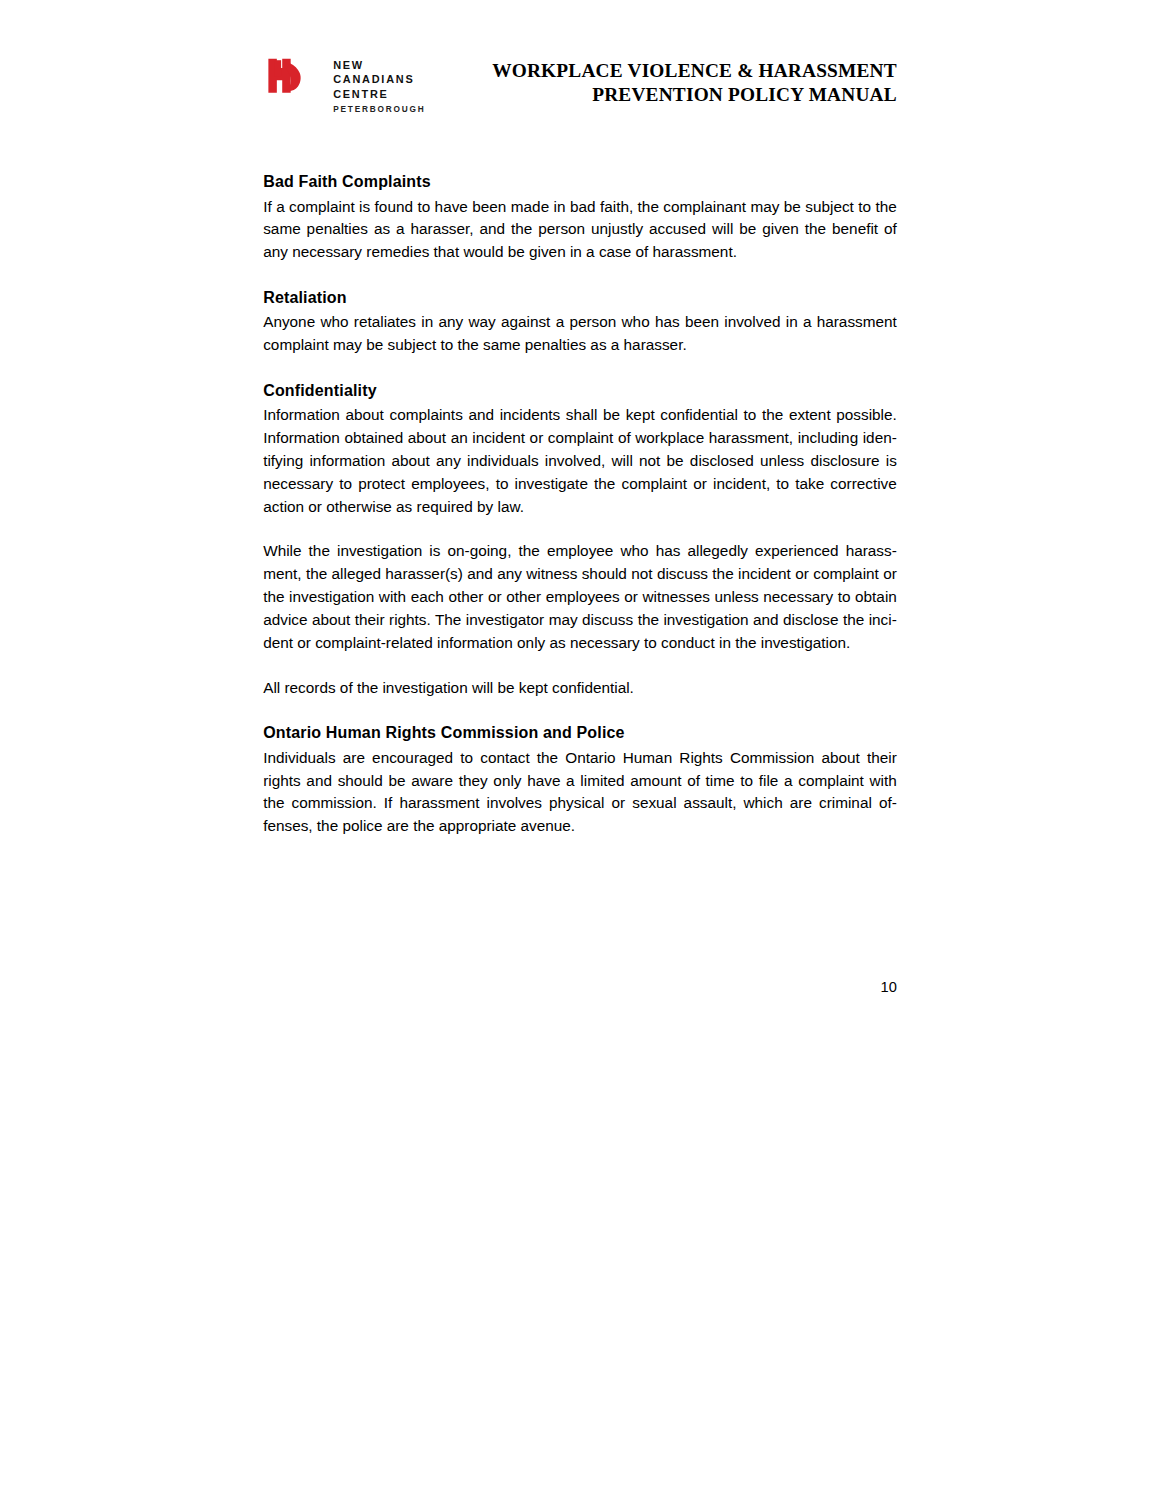NEW
CANADIANS
CENTRE
PETERBOROUGH
WORKPLACE VIOLENCE & HARASSMENT
PREVENTION POLICY MANUAL
Bad Faith Complaints
If a complaint is found to have been made in bad faith, the complainant may be subject to the same penalties as a harasser, and the person unjustly accused will be given the benefit of any necessary remedies that would be given in a case of harassment.
Retaliation
Anyone who retaliates in any way against a person who has been involved in a harassment complaint may be subject to the same penalties as a harasser.
Confidentiality
Information about complaints and incidents shall be kept confidential to the extent possible. Information obtained about an incident or complaint of workplace harassment, including identifying information about any individuals involved, will not be disclosed unless disclosure is necessary to protect employees, to investigate the complaint or incident, to take corrective action or otherwise as required by law.
While the investigation is on-going, the employee who has allegedly experienced harassment, the alleged harasser(s) and any witness should not discuss the incident or complaint or the investigation with each other or other employees or witnesses unless necessary to obtain advice about their rights. The investigator may discuss the investigation and disclose the incident or complaint-related information only as necessary to conduct in the investigation.
All records of the investigation will be kept confidential.
Ontario Human Rights Commission and Police
Individuals are encouraged to contact the Ontario Human Rights Commission about their rights and should be aware they only have a limited amount of time to file a complaint with the commission. If harassment involves physical or sexual assault, which are criminal offenses, the police are the appropriate avenue.
10